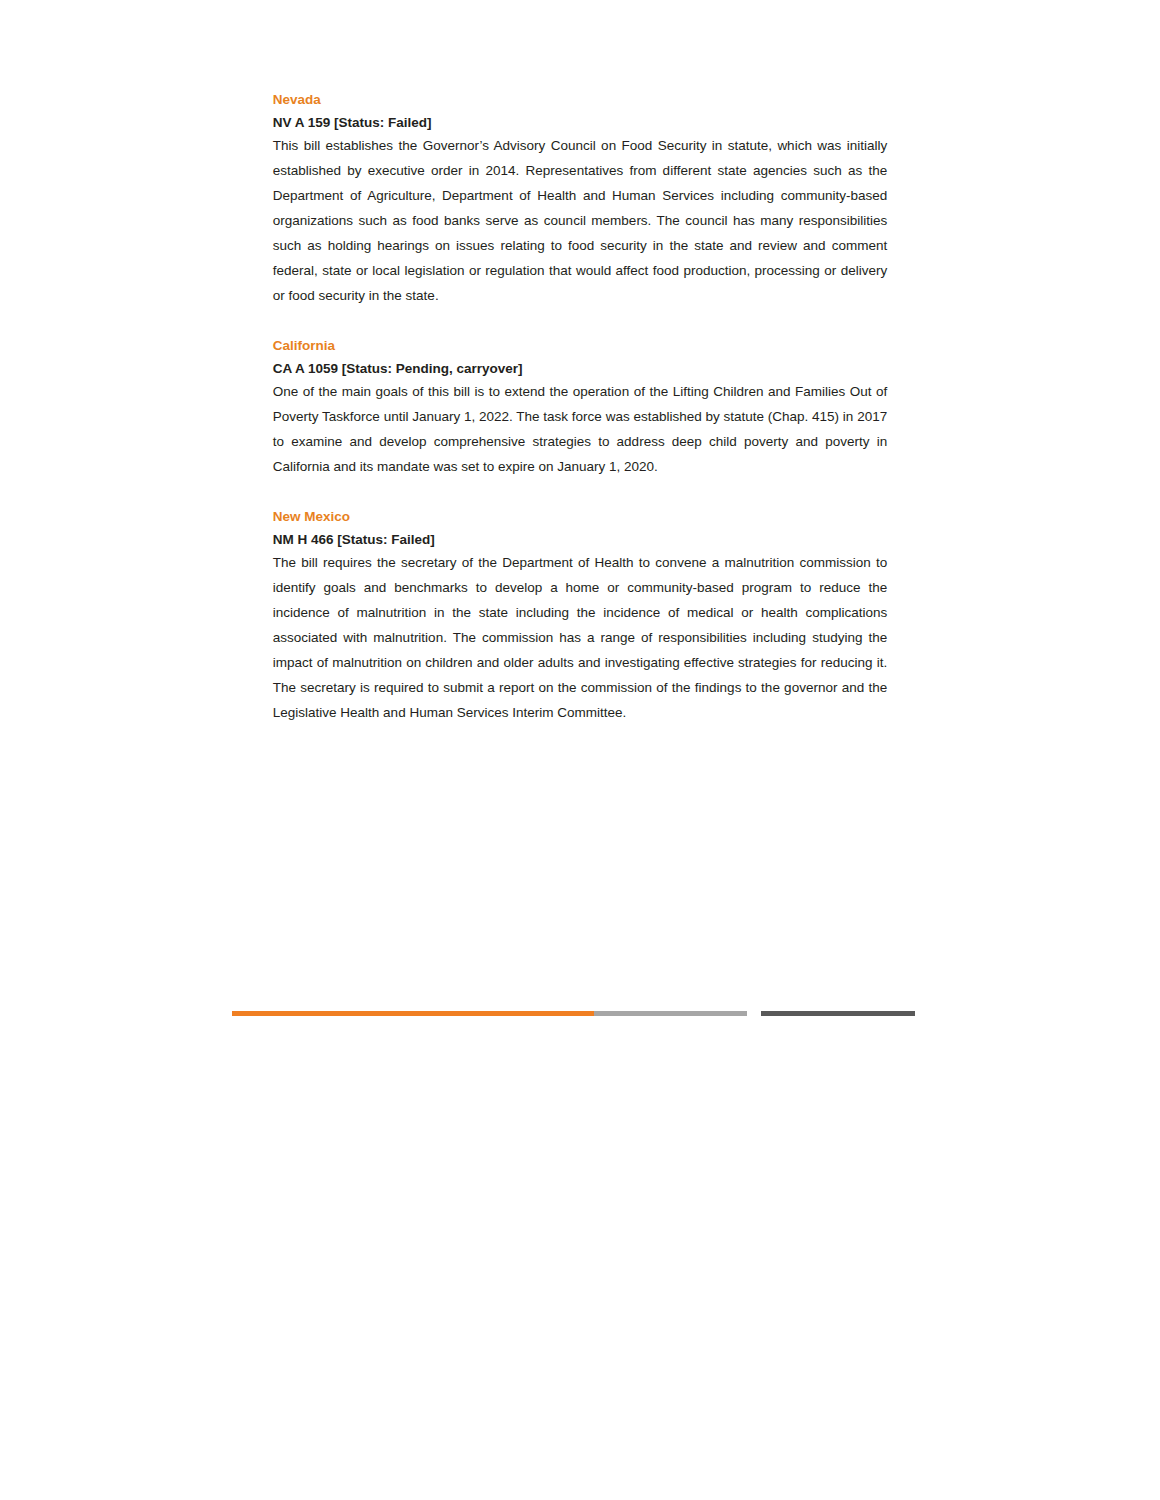Nevada
NV A 159 [Status: Failed]
This bill establishes the Governor’s Advisory Council on Food Security in statute, which was initially established by executive order in 2014. Representatives from different state agencies such as the Department of Agriculture, Department of Health and Human Services including community-based organizations such as food banks serve as council members. The council has many responsibilities such as holding hearings on issues relating to food security in the state and review and comment federal, state or local legislation or regulation that would affect food production, processing or delivery or food security in the state.
California
CA A 1059 [Status: Pending, carryover]
One of the main goals of this bill is to extend the operation of the Lifting Children and Families Out of Poverty Taskforce until January 1, 2022. The task force was established by statute (Chap. 415) in 2017 to examine and develop comprehensive strategies to address deep child poverty and poverty in California and its mandate was set to expire on January 1, 2020.
New Mexico
NM H 466 [Status: Failed]
The bill requires the secretary of the Department of Health to convene a malnutrition commission to identify goals and benchmarks to develop a home or community-based program to reduce the incidence of malnutrition in the state including the incidence of medical or health complications associated with malnutrition. The commission has a range of responsibilities including studying the impact of malnutrition on children and older adults and investigating effective strategies for reducing it. The secretary is required to submit a report on the commission of the findings to the governor and the Legislative Health and Human Services Interim Committee.